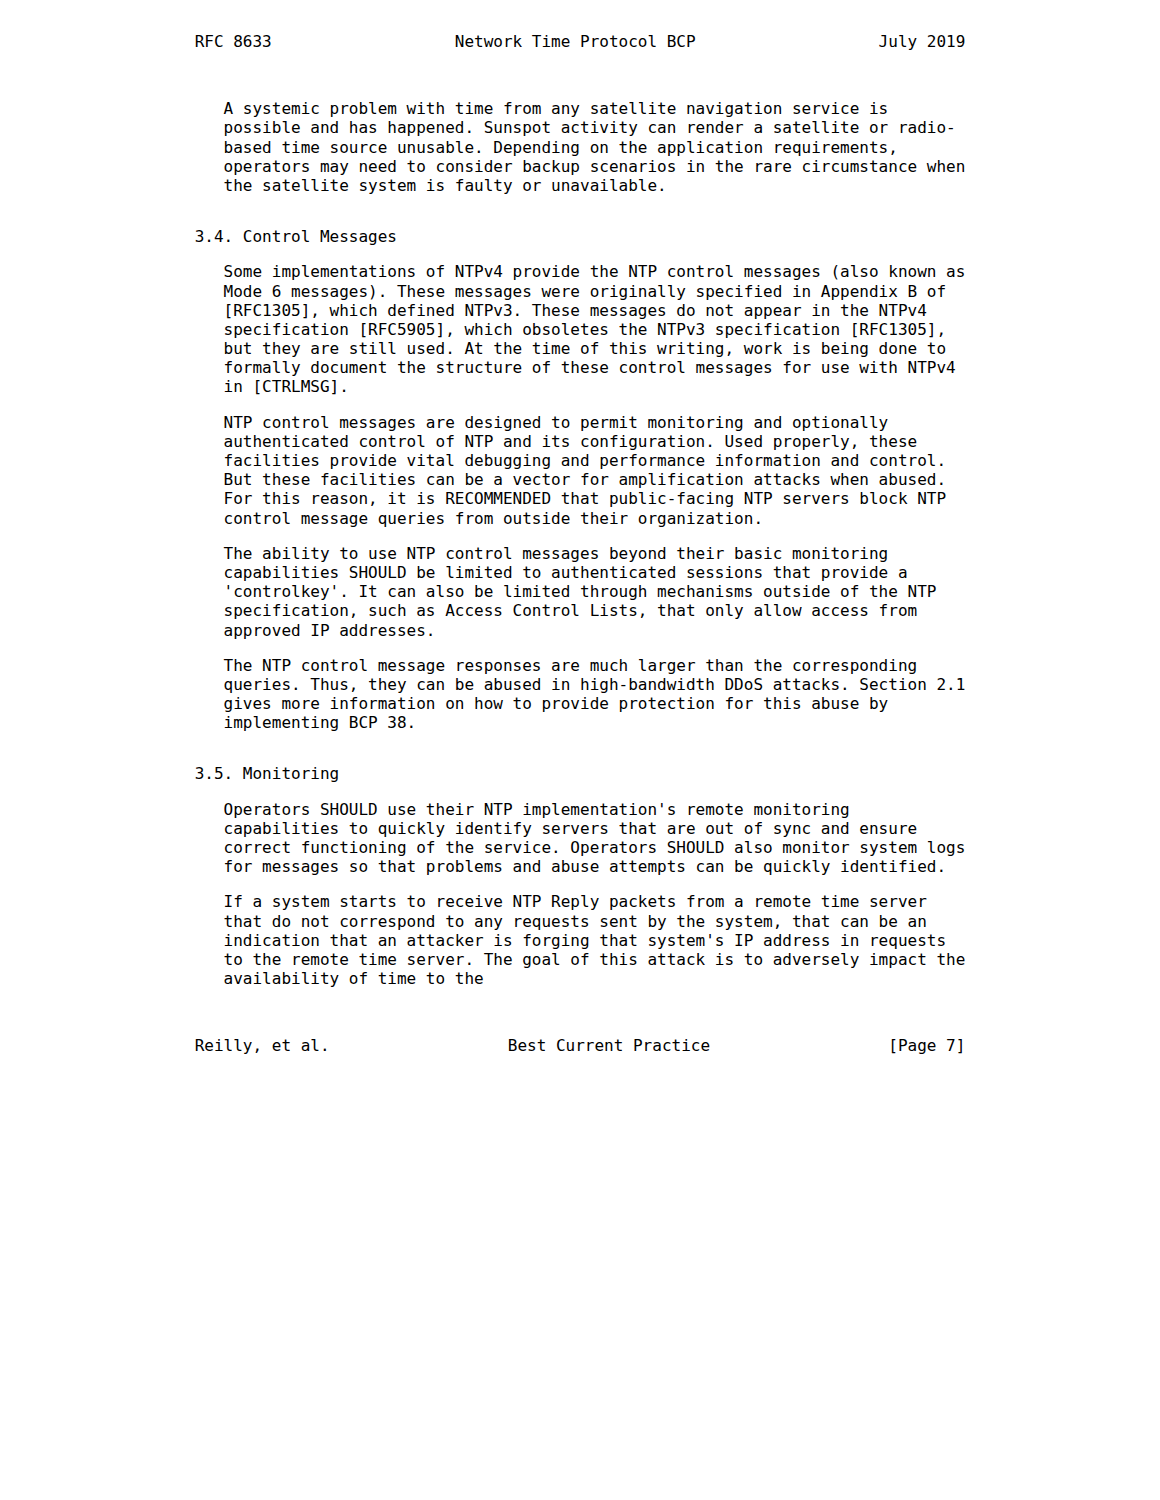RFC 8633 Network Time Protocol BCP July 2019
A systemic problem with time from any satellite navigation service is possible and has happened. Sunspot activity can render a satellite or radio-based time source unusable. Depending on the application requirements, operators may need to consider backup scenarios in the rare circumstance when the satellite system is faulty or unavailable.
3.4. Control Messages
Some implementations of NTPv4 provide the NTP control messages (also known as Mode 6 messages). These messages were originally specified in Appendix B of [RFC1305], which defined NTPv3. These messages do not appear in the NTPv4 specification [RFC5905], which obsoletes the NTPv3 specification [RFC1305], but they are still used. At the time of this writing, work is being done to formally document the structure of these control messages for use with NTPv4 in [CTRLMSG].
NTP control messages are designed to permit monitoring and optionally authenticated control of NTP and its configuration. Used properly, these facilities provide vital debugging and performance information and control. But these facilities can be a vector for amplification attacks when abused. For this reason, it is RECOMMENDED that public-facing NTP servers block NTP control message queries from outside their organization.
The ability to use NTP control messages beyond their basic monitoring capabilities SHOULD be limited to authenticated sessions that provide a 'controlkey'. It can also be limited through mechanisms outside of the NTP specification, such as Access Control Lists, that only allow access from approved IP addresses.
The NTP control message responses are much larger than the corresponding queries. Thus, they can be abused in high-bandwidth DDoS attacks. Section 2.1 gives more information on how to provide protection for this abuse by implementing BCP 38.
3.5. Monitoring
Operators SHOULD use their NTP implementation's remote monitoring capabilities to quickly identify servers that are out of sync and ensure correct functioning of the service. Operators SHOULD also monitor system logs for messages so that problems and abuse attempts can be quickly identified.
If a system starts to receive NTP Reply packets from a remote time server that do not correspond to any requests sent by the system, that can be an indication that an attacker is forging that system's IP address in requests to the remote time server. The goal of this attack is to adversely impact the availability of time to the
Reilly, et al. Best Current Practice [Page 7]